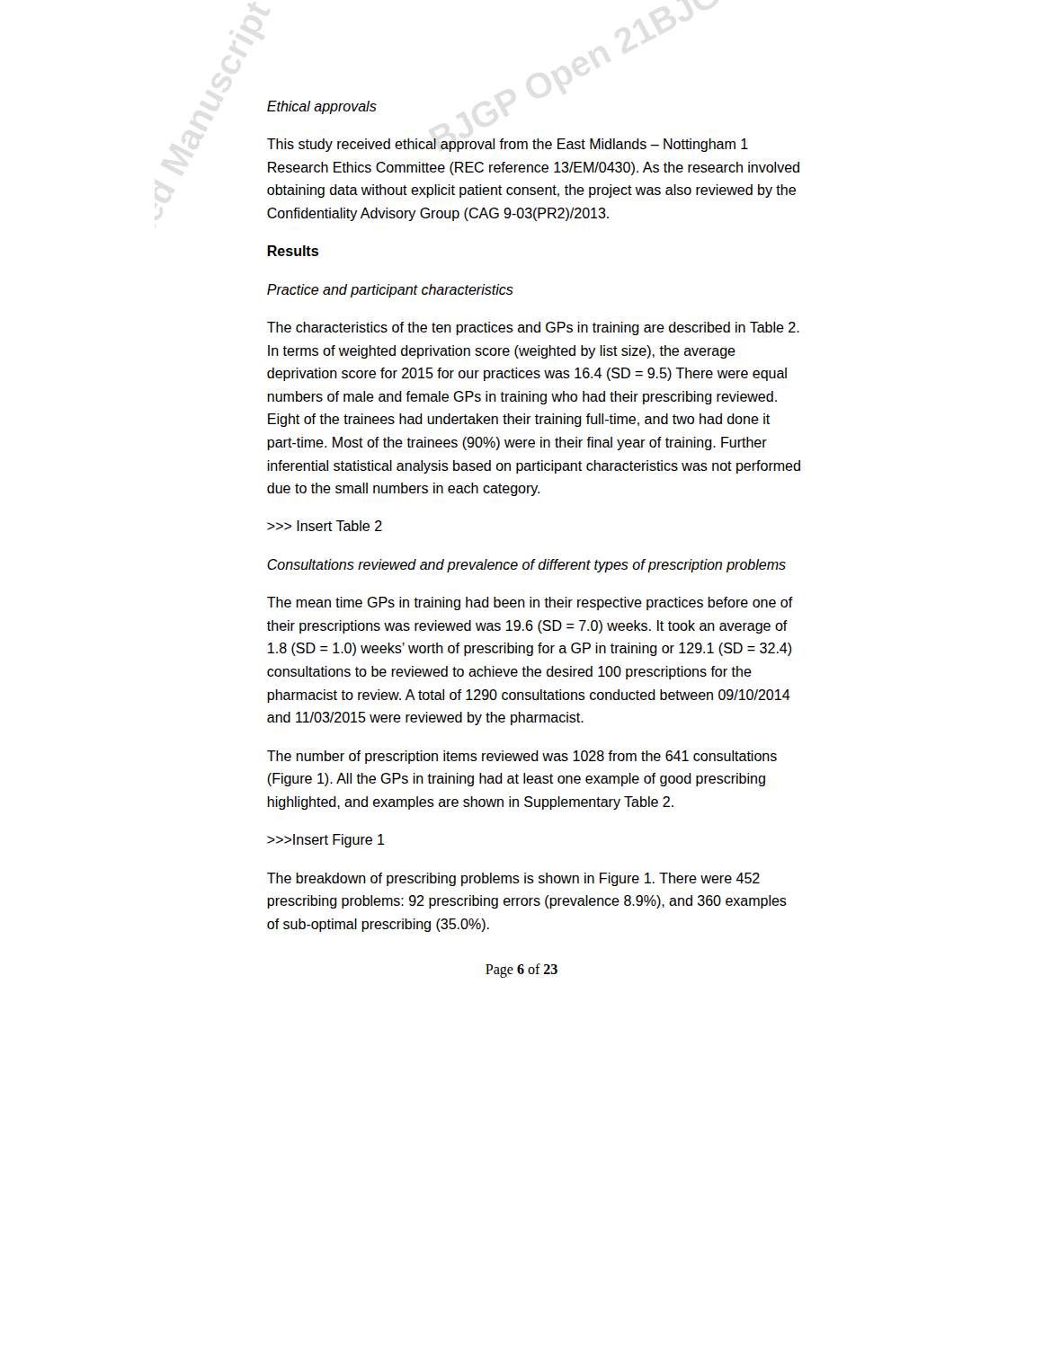Accepted Manuscript
BJGP Open 21BJGPO.2021.0231
Ethical approvals
This study received ethical approval from the East Midlands – Nottingham 1 Research Ethics Committee (REC reference 13/EM/0430). As the research involved obtaining data without explicit patient consent, the project was also reviewed by the Confidentiality Advisory Group (CAG 9-03(PR2)/2013.
Results
Practice and participant characteristics
The characteristics of the ten practices and GPs in training are described in Table 2. In terms of weighted deprivation score (weighted by list size), the average deprivation score for 2015 for our practices was 16.4 (SD = 9.5) There were equal numbers of male and female GPs in training who had their prescribing reviewed. Eight of the trainees had undertaken their training full-time, and two had done it part-time. Most of the trainees (90%) were in their final year of training. Further inferential statistical analysis based on participant characteristics was not performed due to the small numbers in each category.
>>> Insert Table 2
Consultations reviewed and prevalence of different types of prescription problems
The mean time GPs in training had been in their respective practices before one of their prescriptions was reviewed was 19.6 (SD = 7.0) weeks. It took an average of 1.8 (SD = 1.0) weeks’ worth of prescribing for a GP in training or 129.1 (SD = 32.4) consultations to be reviewed to achieve the desired 100 prescriptions for the pharmacist to review. A total of 1290 consultations conducted between 09/10/2014 and 11/03/2015 were reviewed by the pharmacist.
The number of prescription items reviewed was 1028 from the 641 consultations (Figure 1). All the GPs in training had at least one example of good prescribing highlighted, and examples are shown in Supplementary Table 2.
>>>Insert Figure 1
The breakdown of prescribing problems is shown in Figure 1. There were 452 prescribing problems: 92 prescribing errors (prevalence 8.9%), and 360 examples of sub-optimal prescribing (35.0%).
Page 6 of 23